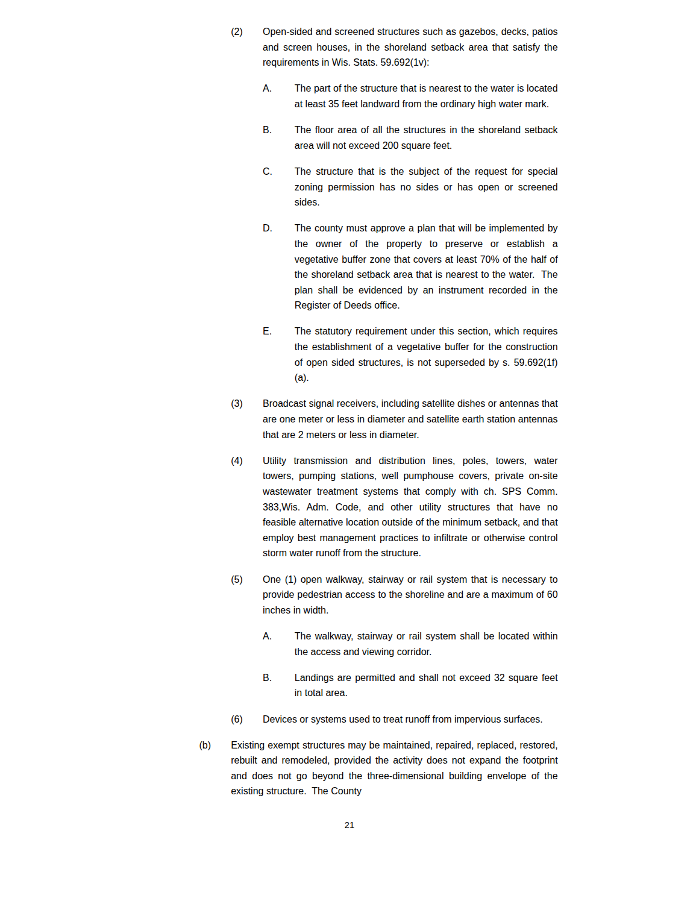(2)
Open-sided and screened structures such as gazebos, decks, patios and screen houses, in the shoreland setback area that satisfy the requirements in Wis. Stats. 59.692(1v):
A.
The part of the structure that is nearest to the water is located at least 35 feet landward from the ordinary high water mark.
B.
The floor area of all the structures in the shoreland setback area will not exceed 200 square feet.
C.
The structure that is the subject of the request for special zoning permission has no sides or has open or screened sides.
D.
The county must approve a plan that will be implemented by the owner of the property to preserve or establish a vegetative buffer zone that covers at least 70% of the half of the shoreland setback area that is nearest to the water. The plan shall be evidenced by an instrument recorded in the Register of Deeds office.
E.
The statutory requirement under this section, which requires the establishment of a vegetative buffer for the construction of open sided structures, is not superseded by s. 59.692(1f)(a).
(3)
Broadcast signal receivers, including satellite dishes or antennas that are one meter or less in diameter and satellite earth station antennas that are 2 meters or less in diameter.
(4)
Utility transmission and distribution lines, poles, towers, water towers, pumping stations, well pumphouse covers, private on-site wastewater treatment systems that comply with ch. SPS Comm. 383,Wis. Adm. Code, and other utility structures that have no feasible alternative location outside of the minimum setback, and that employ best management practices to infiltrate or otherwise control storm water runoff from the structure.
(5)
One (1) open walkway, stairway or rail system that is necessary to provide pedestrian access to the shoreline and are a maximum of 60 inches in width.
A.
The walkway, stairway or rail system shall be located within the access and viewing corridor.
B.
Landings are permitted and shall not exceed 32 square feet in total area.
(6)
Devices or systems used to treat runoff from impervious surfaces.
(b)
Existing exempt structures may be maintained, repaired, replaced, restored, rebuilt and remodeled, provided the activity does not expand the footprint and does not go beyond the three-dimensional building envelope of the existing structure. The County
21